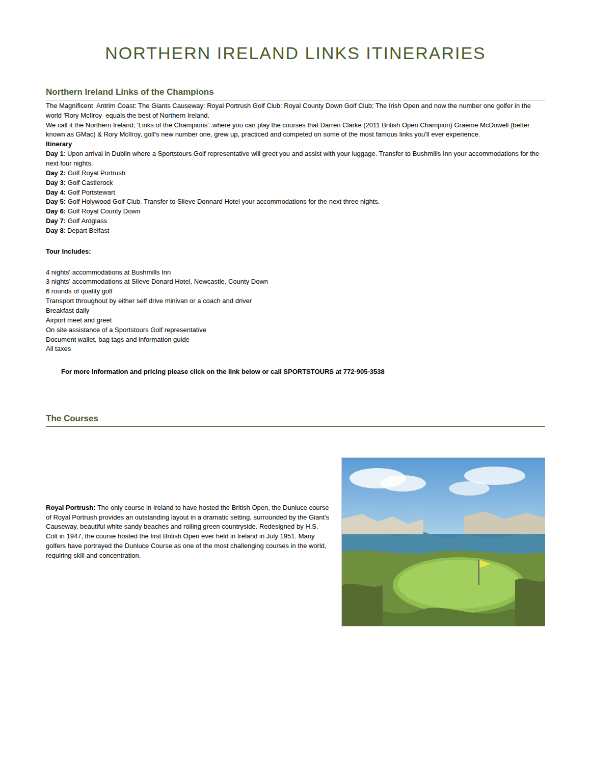NORTHERN IRELAND LINKS ITINERARIES
Northern Ireland Links of the Champions
The Magnificent Antrim Coast: The Giants Causeway: Royal Portrush Golf Club: Royal County Down Golf Club; The Irish Open and now the number one golfer in the world 'Rory McIlroy equals the best of Northern Ireland.
We call it the Northern Ireland; 'Links of the Champions'..where you can play the courses that Darren Clarke (2011 British Open Champion) Graeme McDowell (better known as GMac) & Rory McIlroy, golf's new number one, grew up, practiced and competed on some of the most famous links you'll ever experience.
Itinerary
Day 1: Upon arrival in Dublin where a Sportstours Golf representative will greet you and assist with your luggage. Transfer to Bushmills Inn your accommodations for the next four nights.
Day 2: Golf Royal Portrush
Day 3: Golf Castlerock
Day 4: Golf Portstewart
Day 5: Golf Holywood Golf Club. Transfer to Slieve Donnard Hotel your accommodations for the next three nights.
Day 6: Golf Royal County Down
Day 7: Golf Ardglass
Day 8: Depart Belfast
Tour Includes:
4 nights' accommodations at Bushmills Inn
3 nights' accommodations at Slieve Donard Hotel, Newcastle, County Down
6 rounds of quality golf
Transport throughout by either self drive minivan or a coach and driver
Breakfast daily
Airport meet and greet
On site assistance of a Sportstours Golf representative
Document wallet, bag tags and information guide
All taxes
For more information and pricing please click on the link below or call SPORTSTOURS at 772-905-3538
The Courses
Royal Portrush: The only course in Ireland to have hosted the British Open, the Dunluce course of Royal Portrush provides an outstanding layout in a dramatic setting, surrounded by the Giant's Causeway, beautiful white sandy beaches and rolling green countryside. Redesigned by H.S. Colt in 1947, the course hosted the first British Open ever held in Ireland in July 1951. Many golfers have portrayed the Dunluce Course as one of the most challenging courses in the world, requiring skill and concentration.